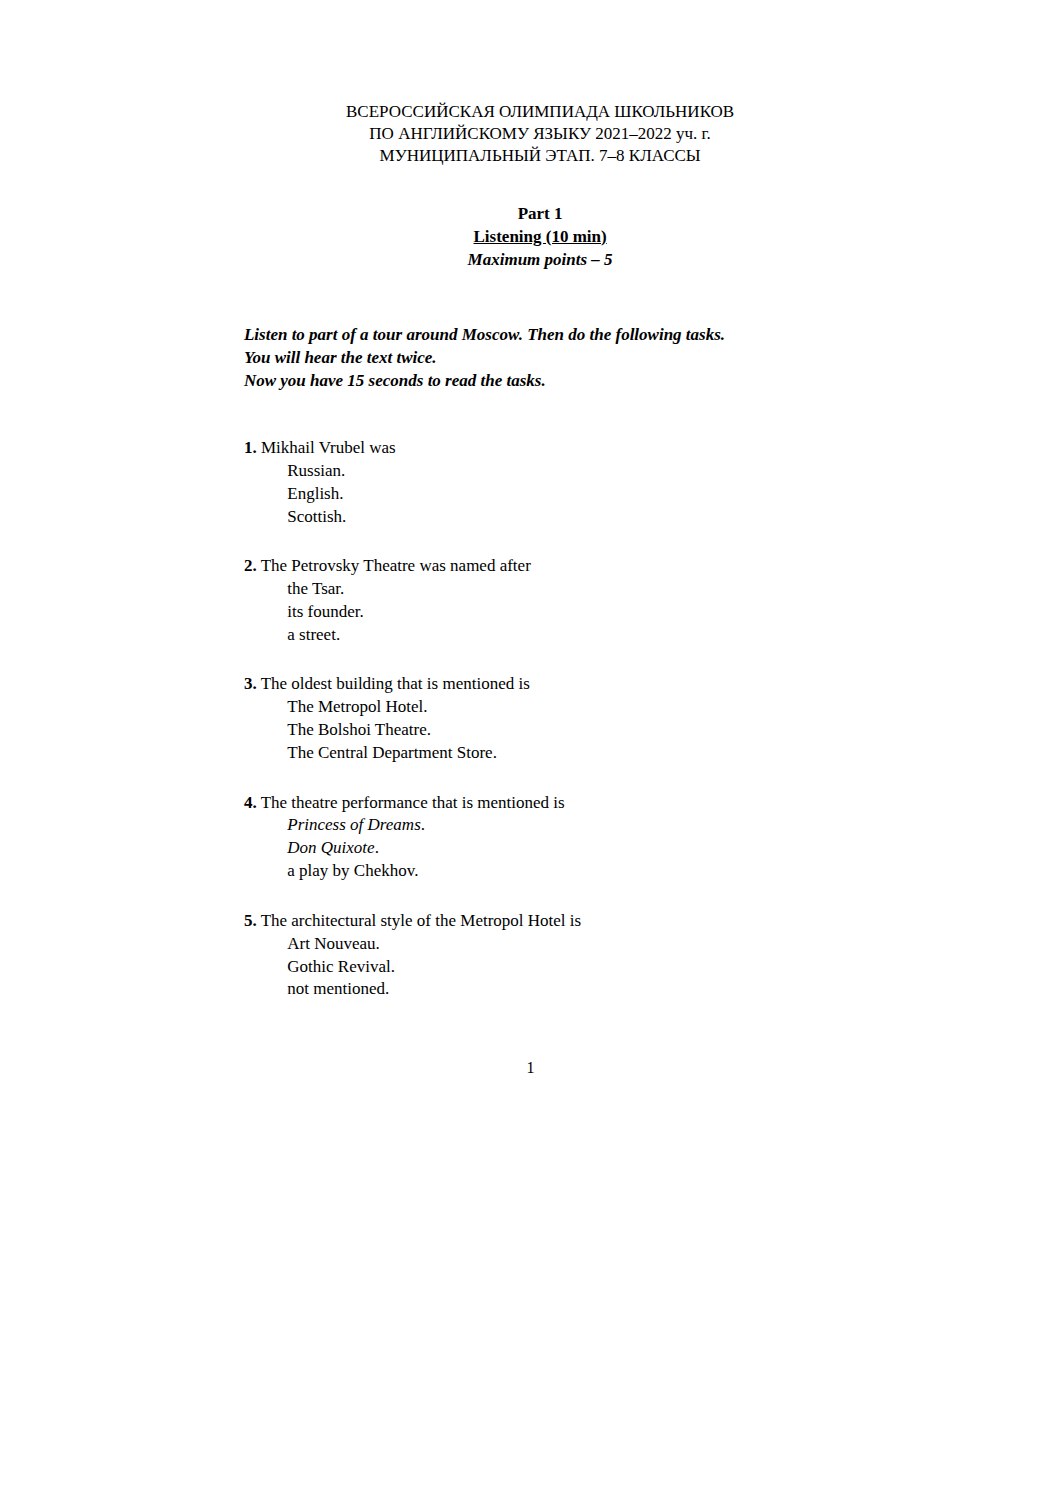ВСЕРОССИЙСКАЯ ОЛИМПИАДА ШКОЛЬНИКОВ
ПО АНГЛИЙСКОМУ ЯЗЫКУ 2021–2022 уч. г.
МУНИЦИПАЛЬНЫЙ ЭТАП. 7–8 КЛАССЫ
Part 1
Listening (10 min)
Maximum points – 5
Listen to part of a tour around Moscow. Then do the following tasks.
You will hear the text twice.
Now you have 15 seconds to read the tasks.
1. Mikhail Vrubel was
Russian.
English.
Scottish.
2. The Petrovsky Theatre was named after
the Tsar.
its founder.
a street.
3. The oldest building that is mentioned is
The Metropol Hotel.
The Bolshoi Theatre.
The Central Department Store.
4. The theatre performance that is mentioned is
Princess of Dreams.
Don Quixote.
a play by Chekhov.
5. The architectural style of the Metropol Hotel is
Art Nouveau.
Gothic Revival.
not mentioned.
1